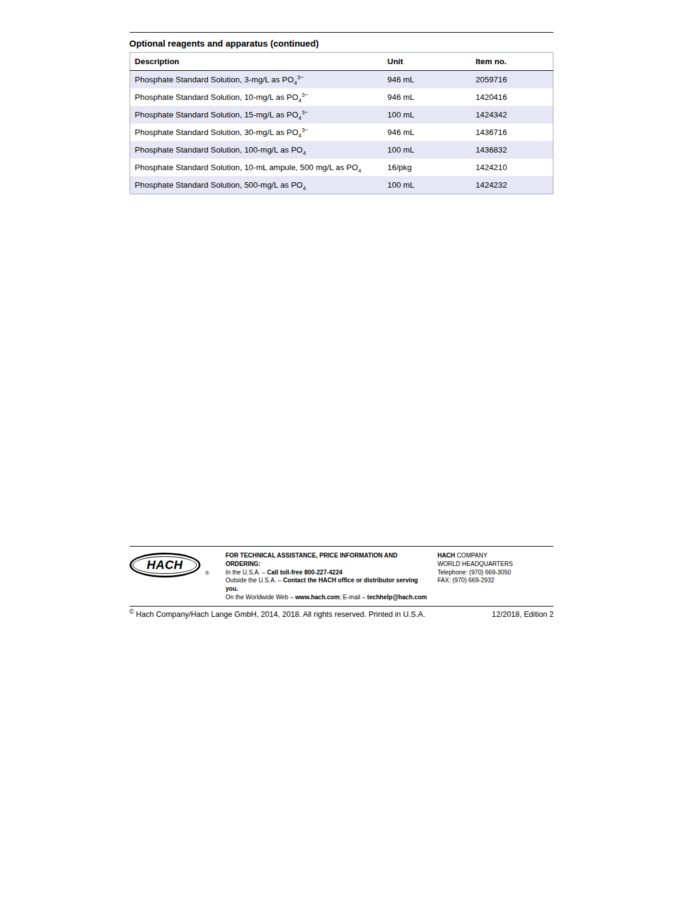Optional reagents and apparatus (continued)
| Description | Unit | Item no. |
| --- | --- | --- |
| Phosphate Standard Solution, 3-mg/L as PO 4 3− | 946 mL | 2059716 |
| Phosphate Standard Solution, 10-mg/L as PO 4 3− | 946 mL | 1420416 |
| Phosphate Standard Solution, 15-mg/L as PO 4 3− | 100 mL | 1424342 |
| Phosphate Standard Solution, 30-mg/L as PO 4 3− | 946 mL | 1436716 |
| Phosphate Standard Solution, 100-mg/L as PO 4 | 100 mL | 1436832 |
| Phosphate Standard Solution, 10-mL ampule, 500 mg/L as PO 4 | 16/pkg | 1424210 |
| Phosphate Standard Solution, 500-mg/L as PO 4 | 100 mL | 1424232 |
HACH
®
FOR TECHNICAL ASSISTANCE, PRICE INFORMATION AND ORDERING:
In the U.S.A. – Call toll-free 800-227-4224
Outside the U.S.A. – Contact the HACH office or distributor serving you.
On the Worldwide Web – www.hach.com; E-mail – techhelp@hach.com
HACH COMPANY
WORLD HEADQUARTERS
Telephone: (970) 669-3050
FAX: (970) 669-2932
© Hach Company/Hach Lange GmbH, 2014, 2018. All rights reserved. Printed in U.S.A.
12/2018, Edition 2